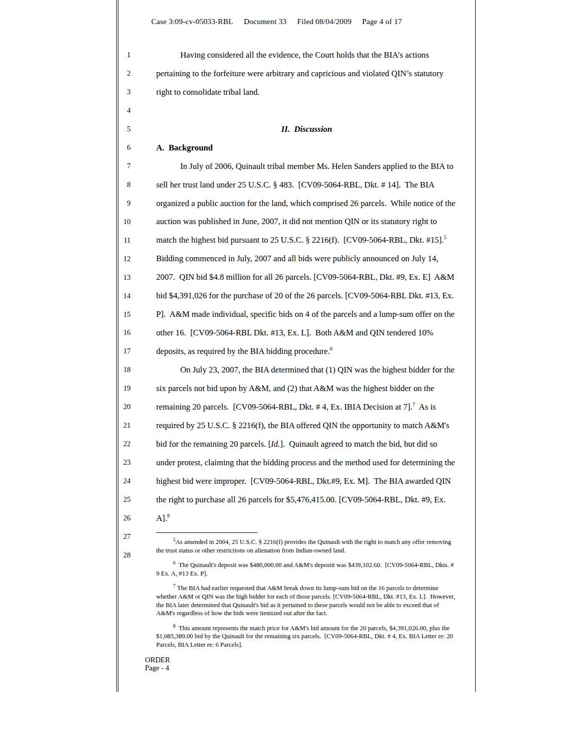Case 3:09-cv-05033-RBL Document 33 Filed 08/04/2009 Page 4 of 17
1
2
3
4
5
6
7
8
9
10
11
12
13
14
15
16
17
18
19
20
21
22
23
24
25
26
27
28
Having considered all the evidence, the Court holds that the BIA’s actions pertaining to the forfeiture were arbitrary and capricious and violated QIN’s statutory right to consolidate tribal land.
II. Discussion
A. Background
In July of 2006, Quinault tribal member Ms. Helen Sanders applied to the BIA to sell her trust land under 25 U.S.C. § 483. [CV09-5064-RBL, Dkt. # 14]. The BIA organized a public auction for the land, which comprised 26 parcels. While notice of the auction was published in June, 2007, it did not mention QIN or its statutory right to match the highest bid pursuant to 25 U.S.C. § 2216(f). [CV09-5064-RBL, Dkt. #15].5 Bidding commenced in July, 2007 and all bids were publicly announced on July 14, 2007. QIN bid $4.8 million for all 26 parcels. [CV09-5064-RBL, Dkt. #9, Ex. E] A&M bid $4,391,026 for the purchase of 20 of the 26 parcels. [CV09-5064-RBL Dkt. #13, Ex. P]. A&M made individual, specific bids on 4 of the parcels and a lump-sum offer on the other 16. [CV09-5064-RBL Dkt. #13, Ex. L]. Both A&M and QIN tendered 10% deposits, as required by the BIA bidding procedure.6
On July 23, 2007, the BIA determined that (1) QIN was the highest bidder for the six parcels not bid upon by A&M, and (2) that A&M was the highest bidder on the remaining 20 parcels. [CV09-5064-RBL, Dkt. # 4, Ex. IBIA Decision at 7].7 As is required by 25 U.S.C. § 2216(f), the BIA offered QIN the opportunity to match A&M's bid for the remaining 20 parcels. [Id.]. Quinault agreed to match the bid, but did so under protest, claiming that the bidding process and the method used for determining the highest bid were improper. [CV09-5064-RBL, Dkt.#9, Ex. M]. The BIA awarded QIN the right to purchase all 26 parcels for $5,476,415.00. [CV09-5064-RBL, Dkt. #9, Ex. A].8
5As amended in 2004, 25 U.S.C. § 2216(f) provides the Quinault with the right to match any offer removing the trust status or other restrictions on alienation from Indian-owned land.
6 The Quinault's deposit was $480,000.00 and A&M's depostit was $439,102.60. [CV09-5064-RBL, Dkts. # 9 Ex. A, #13 Ex. P].
7 The BIA had earlier requested that A&M break down its lump-sum bid on the 16 parcels to determine whether A&M or QIN was the high bidder for each of those parcels. [CV09-5064-RBL, Dkt. #13, Ex. L]. However, the BIA later determined that Quinault's bid as it pertained to these parcels would not be able to exceed that of A&M's regardless of how the bids were itemized out after the fact.
8 This amount represents the match price for A&M's bid amount for the 20 parcels, $4,391,026.00, plus the $1,085,389.00 bid by the Quinault for the remaining six parcels. [CV09-5064-RBL, Dkt. # 4, Ex. BIA Letter re: 20 Parcels, BIA Letter re: 6 Parcels].
ORDER
Page - 4